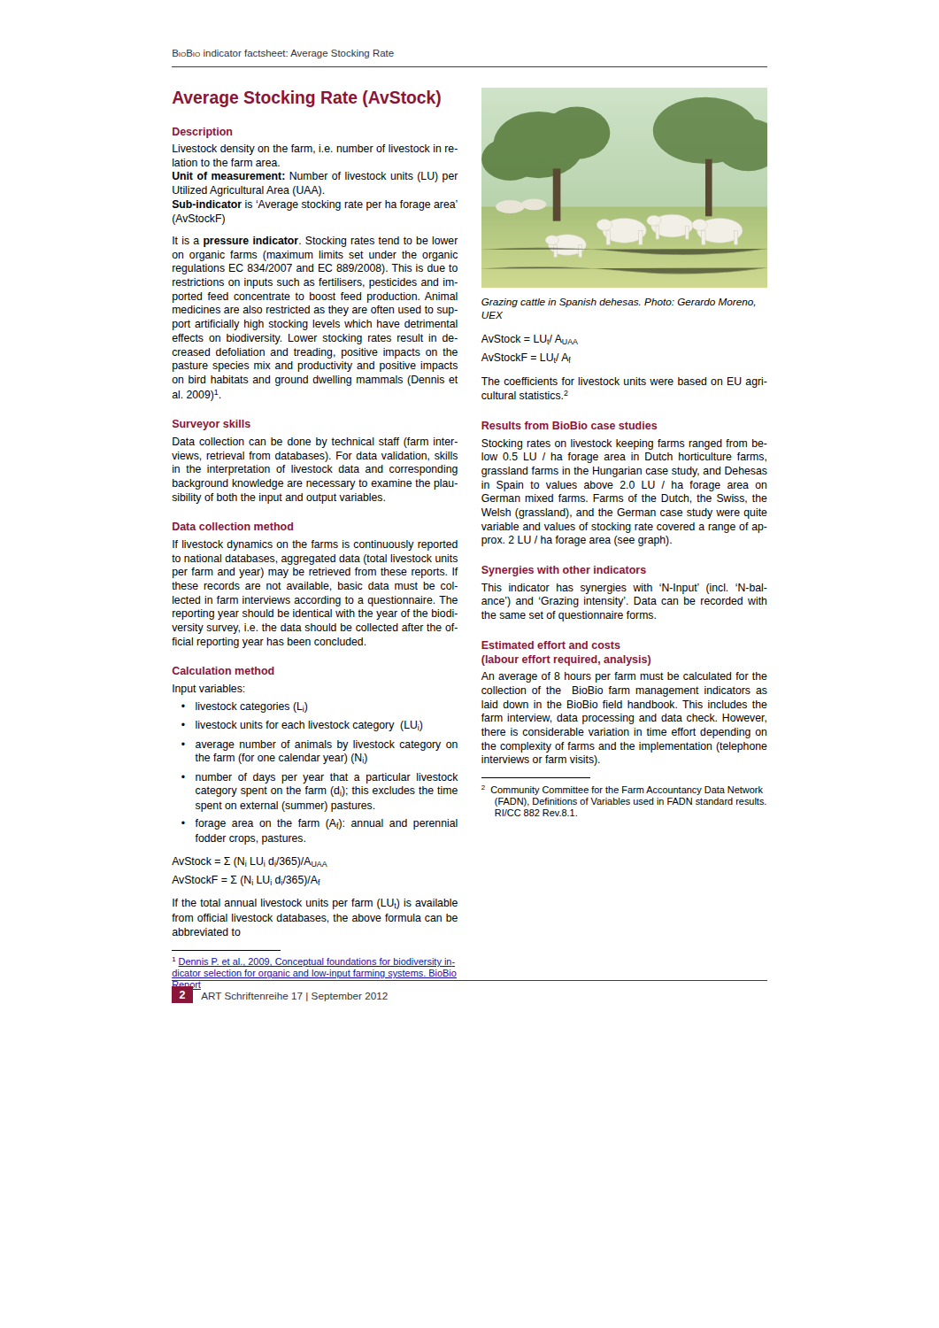BioBio indicator factsheet: Average Stocking Rate
Average Stocking Rate (AvStock)
Description
Livestock density on the farm, i.e. number of livestock in relation to the farm area.
Unit of measurement: Number of livestock units (LU) per Utilized Agricultural Area (UAA).
Sub-indicator is ‘Average stocking rate per ha forage area’ (AvStockF)
It is a pressure indicator. Stocking rates tend to be lower on organic farms (maximum limits set under the organic regulations EC 834/2007 and EC 889/2008). This is due to restrictions on inputs such as fertilisers, pesticides and imported feed concentrate to boost feed production. Animal medicines are also restricted as they are often used to support artificially high stocking levels which have detrimental effects on biodiversity. Lower stocking rates result in decreased defoliation and treading, positive impacts on the pasture species mix and productivity and positive impacts on bird habitats and ground dwelling mammals (Dennis et al. 2009)1.
Surveyor skills
Data collection can be done by technical staff (farm interviews, retrieval from databases). For data validation, skills in the interpretation of livestock data and corresponding background knowledge are necessary to examine the plausibility of both the input and output variables.
Data collection method
If livestock dynamics on the farms is continuously reported to national databases, aggregated data (total livestock units per farm and year) may be retrieved from these reports. If these records are not available, basic data must be collected in farm interviews according to a questionnaire. The reporting year should be identical with the year of the biodiversity survey, i.e. the data should be collected after the official reporting year has been concluded.
Calculation method
Input variables:
livestock categories (Li)
livestock units for each livestock category (LUi)
average number of animals by livestock category on the farm (for one calendar year) (Ni)
number of days per year that a particular livestock category spent on the farm (di); this excludes the time spent on external (summer) pastures.
forage area on the farm (Af): annual and perennial fodder crops, pastures.
AvStock = Σ (Ni LUi di/365)/AUAA
AvStockF = Σ (Ni LUi di/365)/Af
If the total annual livestock units per farm (LUt) is available from official livestock databases, the above formula can be abbreviated to
1 Dennis P. et al., 2009, Conceptual foundations for biodiversity indicator selection for organic and low-input farming systems. BioBio Report
Grazing cattle in Spanish dehesas. Photo: Gerardo Moreno, UEX
AvStock = LUt/ AUAA
AvStockF = LUt/ Af
The coefficients for livestock units were based on EU agricultural statistics.2
Results from BioBio case studies
Stocking rates on livestock keeping farms ranged from below 0.5 LU / ha forage area in Dutch horticulture farms, grassland farms in the Hungarian case study, and Dehesas in Spain to values above 2.0 LU / ha forage area on German mixed farms. Farms of the Dutch, the Swiss, the Welsh (grassland), and the German case study were quite variable and values of stocking rate covered a range of approx. 2 LU / ha forage area (see graph).
Synergies with other indicators
This indicator has synergies with ‘N-Input’ (incl. ‘N-balance’) and ‘Grazing intensity’. Data can be recorded with the same set of questionnaire forms.
Estimated effort and costs
(labour effort required, analysis)
An average of 8 hours per farm must be calculated for the collection of the BioBio farm management indicators as laid down in the BioBio field handbook. This includes the farm interview, data processing and data check. However, there is considerable variation in time effort depending on the complexity of farms and the implementation (telephone interviews or farm visits).
2 Community Committee for the Farm Accountancy Data Network (FADN), Definitions of Variables used in FADN standard results. RI/CC 882 Rev.8.1.
2 ART Schriftenreihe 17 | September 2012